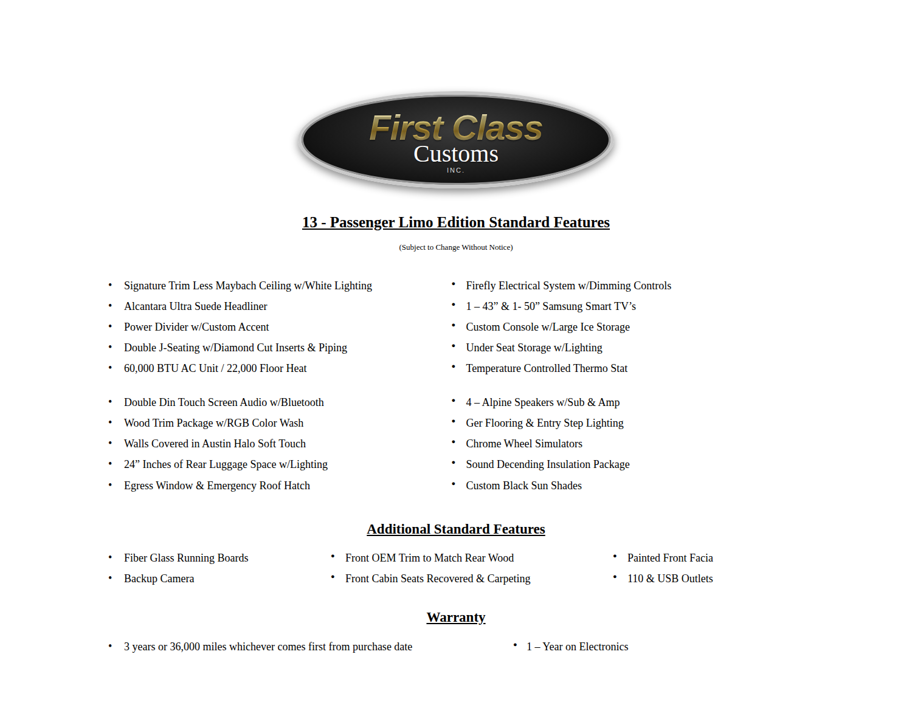First Class
Customs
INC.
13 - Passenger Limo Edition Standard Features
(Subject to Change Without Notice)
Signature Trim Less Maybach Ceiling w/White Lighting
Alcantara Ultra Suede Headliner
Power Divider w/Custom Accent
Double J-Seating w/Diamond Cut Inserts & Piping
60,000 BTU AC Unit / 22,000 Floor Heat
Double Din Touch Screen Audio w/Bluetooth
Wood Trim Package w/RGB Color Wash
Walls Covered in Austin Halo Soft Touch
24” Inches of Rear Luggage Space w/Lighting
Egress Window & Emergency Roof Hatch
Firefly Electrical System w/Dimming Controls
1 – 43” & 1- 50” Samsung Smart TV’s
Custom Console w/Large Ice Storage
Under Seat Storage w/Lighting
Temperature Controlled Thermo Stat
4 – Alpine Speakers w/Sub & Amp
Ger Flooring & Entry Step Lighting
Chrome Wheel Simulators
Sound Decending Insulation Package
Custom Black Sun Shades
Additional Standard Features
Fiber Glass Running Boards Front OEM Trim to Match Rear Wood Painted Front Facia
Backup Camera Front Cabin Seats Recovered & Carpeting 110 & USB Outlets
Warranty
3 years or 36,000 miles whichever comes first from purchase date 1 – Year on Electronics